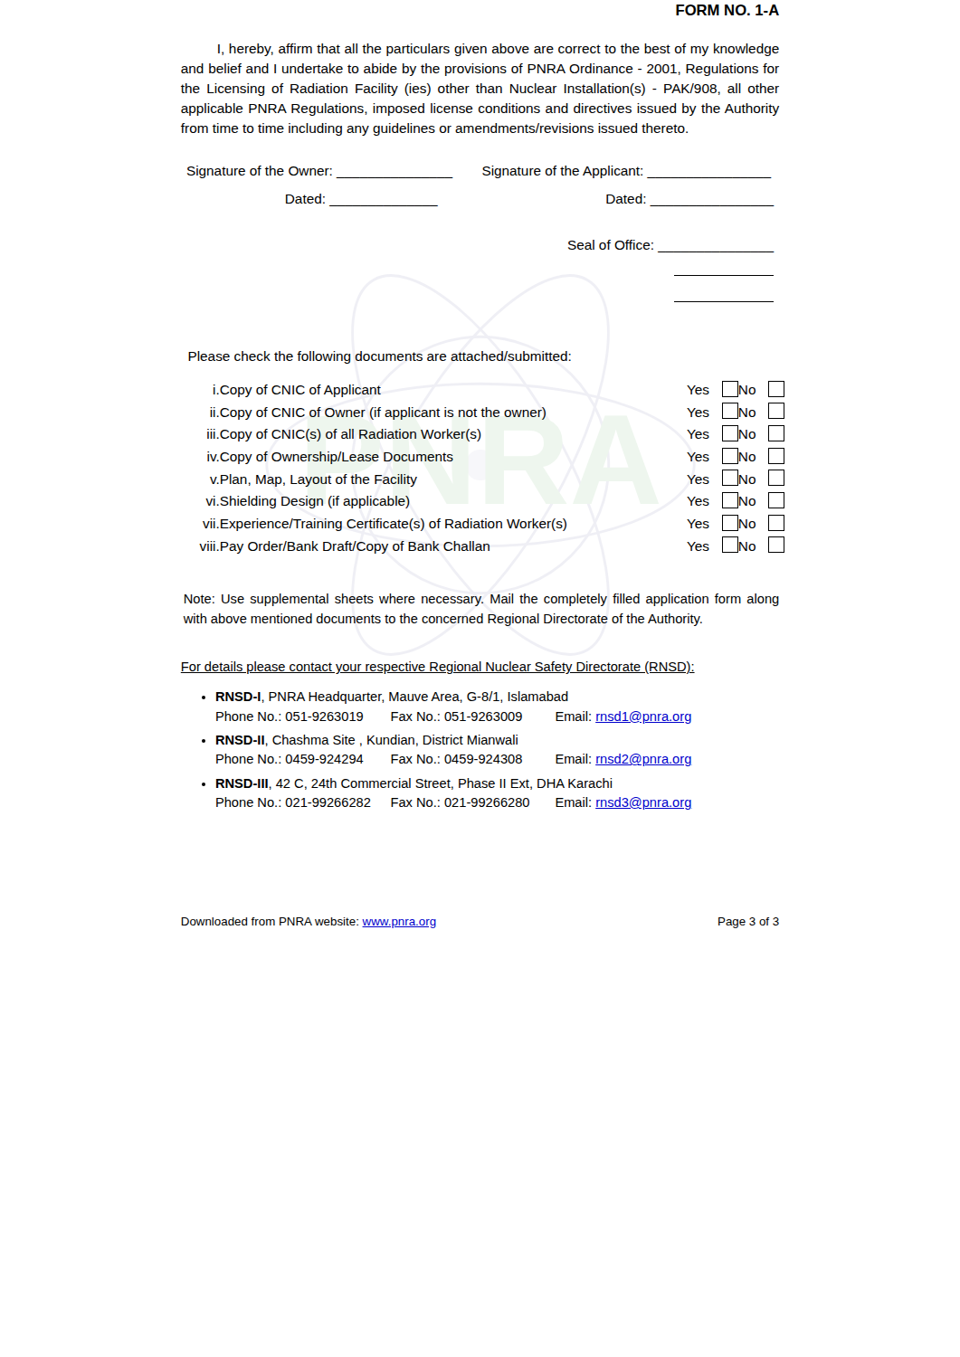PNRA
FORM NO. 1-A
I, hereby, affirm that all the particulars given above are correct to the best of my knowledge and belief and I undertake to abide by the provisions of PNRA Ordinance - 2001, Regulations for the Licensing of Radiation Facility (ies) other than Nuclear Installation(s) - PAK/908, all other applicable PNRA Regulations, imposed license conditions and directives issued by the Authority from time to time including any guidelines or amendments/revisions issued thereto.
Signature of the Owner: _______________
Signature of the Applicant: ________________
Dated: ______________
Dated: ________________
Seal of Office: _______________
Please check the following documents are attached/submitted:
| i. | Copy of CNIC of Applicant | Yes | No |
| ii. | Copy of CNIC of Owner (if applicant is not the owner) | Yes | No |
| iii. | Copy of CNIC(s) of all Radiation Worker(s) | Yes | No |
| iv. | Copy of Ownership/Lease Documents | Yes | No |
| v. | Plan, Map, Layout of the Facility | Yes | No |
| vi. | Shielding Design (if applicable) | Yes | No |
| vii. | Experience/Training Certificate(s) of Radiation Worker(s) | Yes | No |
| viii. | Pay Order/Bank Draft/Copy of Bank Challan | Yes | No |
Note: Use supplemental sheets where necessary. Mail the completely filled application form along with above mentioned documents to the concerned Regional Directorate of the Authority.
For details please contact your respective Regional Nuclear Safety Directorate (RNSD):
RNSD-I, PNRA Headquarter, Mauve Area, G-8/1, Islamabad Phone No.: 051-9263019 Fax No.: 051-9263009 Email: rnsd1@pnra.org
RNSD-II, Chashma Site , Kundian, District Mianwali Phone No.: 0459-924294 Fax No.: 0459-924308 Email: rnsd2@pnra.org
RNSD-III, 42 C, 24th Commercial Street, Phase II Ext, DHA Karachi Phone No.: 021-99266282 Fax No.: 021-99266280 Email: rnsd3@pnra.org
Downloaded from PNRA website: www.pnra.org
Page 3 of 3